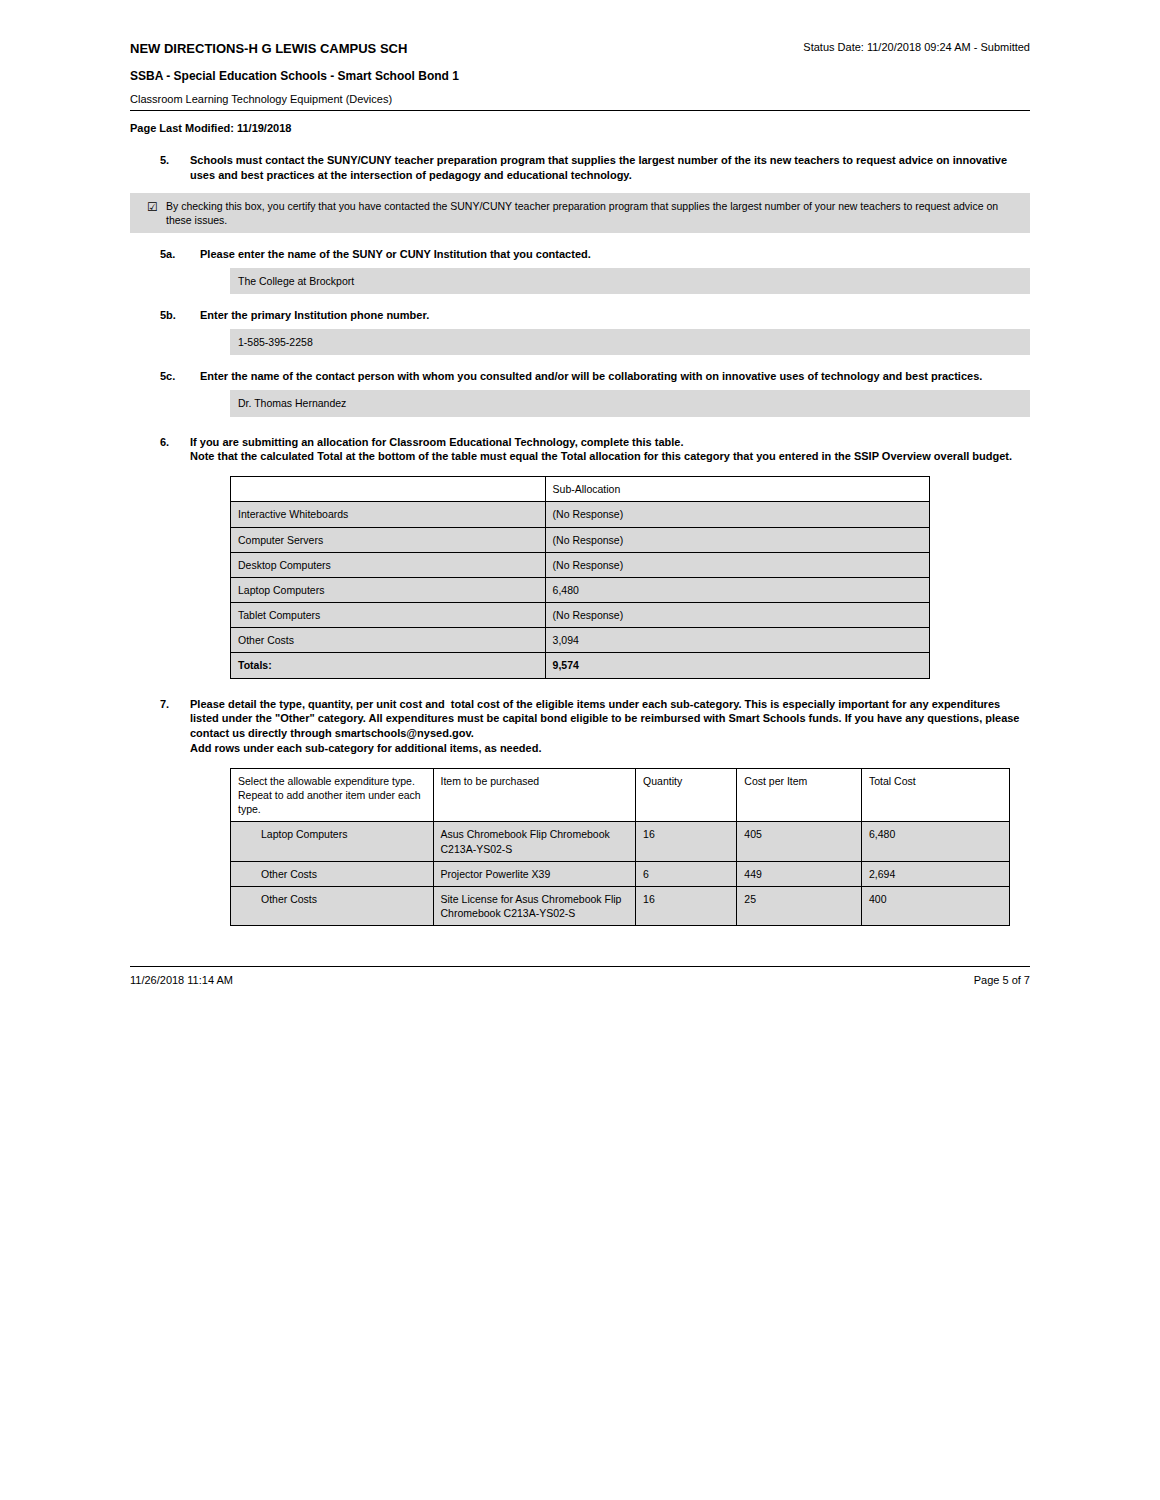NEW DIRECTIONS-H G LEWIS CAMPUS SCH
Status Date: 11/20/2018 09:24 AM - Submitted
SSBA - Special Education Schools - Smart School Bond 1
Classroom Learning Technology Equipment (Devices)
Page Last Modified: 11/19/2018
5.
Schools must contact the SUNY/CUNY teacher preparation program that supplies the largest number of the its new teachers to request advice on innovative uses and best practices at the intersection of pedagogy and educational technology.
☑
By checking this box, you certify that you have contacted the SUNY/CUNY teacher preparation program that supplies the largest number of your new teachers to request advice on these issues.
5a.
Please enter the name of the SUNY or CUNY Institution that you contacted.
The College at Brockport
5b.
Enter the primary Institution phone number.
1-585-395-2258
5c.
Enter the name of the contact person with whom you consulted and/or will be collaborating with on innovative uses of technology and best practices.
Dr. Thomas Hernandez
6.
If you are submitting an allocation for Classroom Educational Technology, complete this table.
Note that the calculated Total at the bottom of the table must equal the Total allocation for this category that you entered in the SSIP Overview overall budget.
| | Sub-Allocation |
| --- | --- |
| Interactive Whiteboards | (No Response) |
| Computer Servers | (No Response) |
| Desktop Computers | (No Response) |
| Laptop Computers | 6,480 |
| Tablet Computers | (No Response) |
| Other Costs | 3,094 |
| Totals: | 9,574 |
7.
Please detail the type, quantity, per unit cost and total cost of the eligible items under each sub-category. This is especially important for any expenditures listed under the "Other" category. All expenditures must be capital bond eligible to be reimbursed with Smart Schools funds. If you have any questions, please contact us directly through smartschools@nysed.gov.
Add rows under each sub-category for additional items, as needed.
| Select the allowable expenditure type. Repeat to add another item under each type. | Item to be purchased | Quantity | Cost per Item | Total Cost |
| --- | --- | --- | --- | --- |
| Laptop Computers | Asus Chromebook Flip Chromebook C213A-YS02-S | 16 | 405 | 6,480 |
| Other Costs | Projector Powerlite X39 | 6 | 449 | 2,694 |
| Other Costs | Site License for Asus Chromebook Flip Chromebook C213A-YS02-S | 16 | 25 | 400 |
11/26/2018 11:14 AM
Page 5 of 7